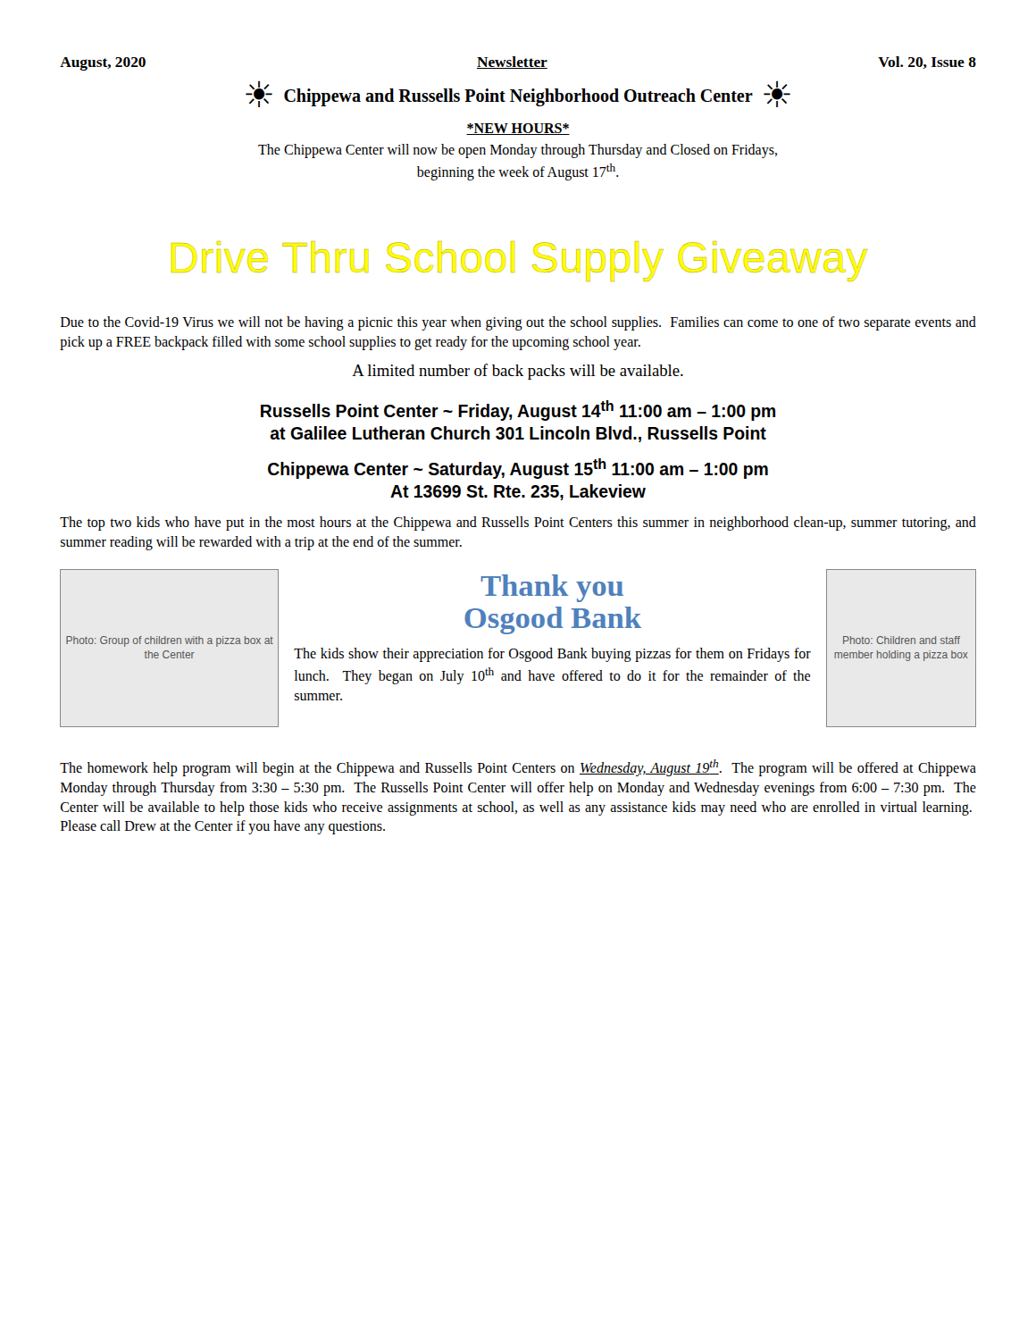August, 2020 Newsletter Vol. 20, Issue 8
☀
Chippewa and Russells Point Neighborhood Outreach Center
☀
*NEW HOURS*
The Chippewa Center will now be open Monday through Thursday and Closed on Fridays,
beginning the week of August 17th.
Drive Thru School Supply Giveaway
Due to the Covid-19 Virus we will not be having a picnic this year when giving out the school supplies. Families can come to one of two separate events and pick up a FREE backpack filled with some school supplies to get ready for the upcoming school year.
A limited number of back packs will be available.
Russells Point Center ~ Friday, August 14th 11:00 am – 1:00 pm
at Galilee Lutheran Church 301 Lincoln Blvd., Russells Point
Chippewa Center ~ Saturday, August 15th 11:00 am – 1:00 pm
At 13699 St. Rte. 235, Lakeview
The top two kids who have put in the most hours at the Chippewa and Russells Point Centers this summer in neighborhood clean-up, summer tutoring, and summer reading will be rewarded with a trip at the end of the summer.
Photo: Group of children with a pizza box at the Center
Photo: Children and staff member holding a pizza box
Thank you
Osgood Bank
The kids show their appreciation for Osgood Bank buying pizzas for them on Fridays for lunch. They began on July 10th and have offered to do it for the remainder of the summer.
The homework help program will begin at the Chippewa and Russells Point Centers on Wednesday, August 19th. The program will be offered at Chippewa Monday through Thursday from 3:30 – 5:30 pm. The Russells Point Center will offer help on Monday and Wednesday evenings from 6:00 – 7:30 pm. The Center will be available to help those kids who receive assignments at school, as well as any assistance kids may need who are enrolled in virtual learning. Please call Drew at the Center if you have any questions.